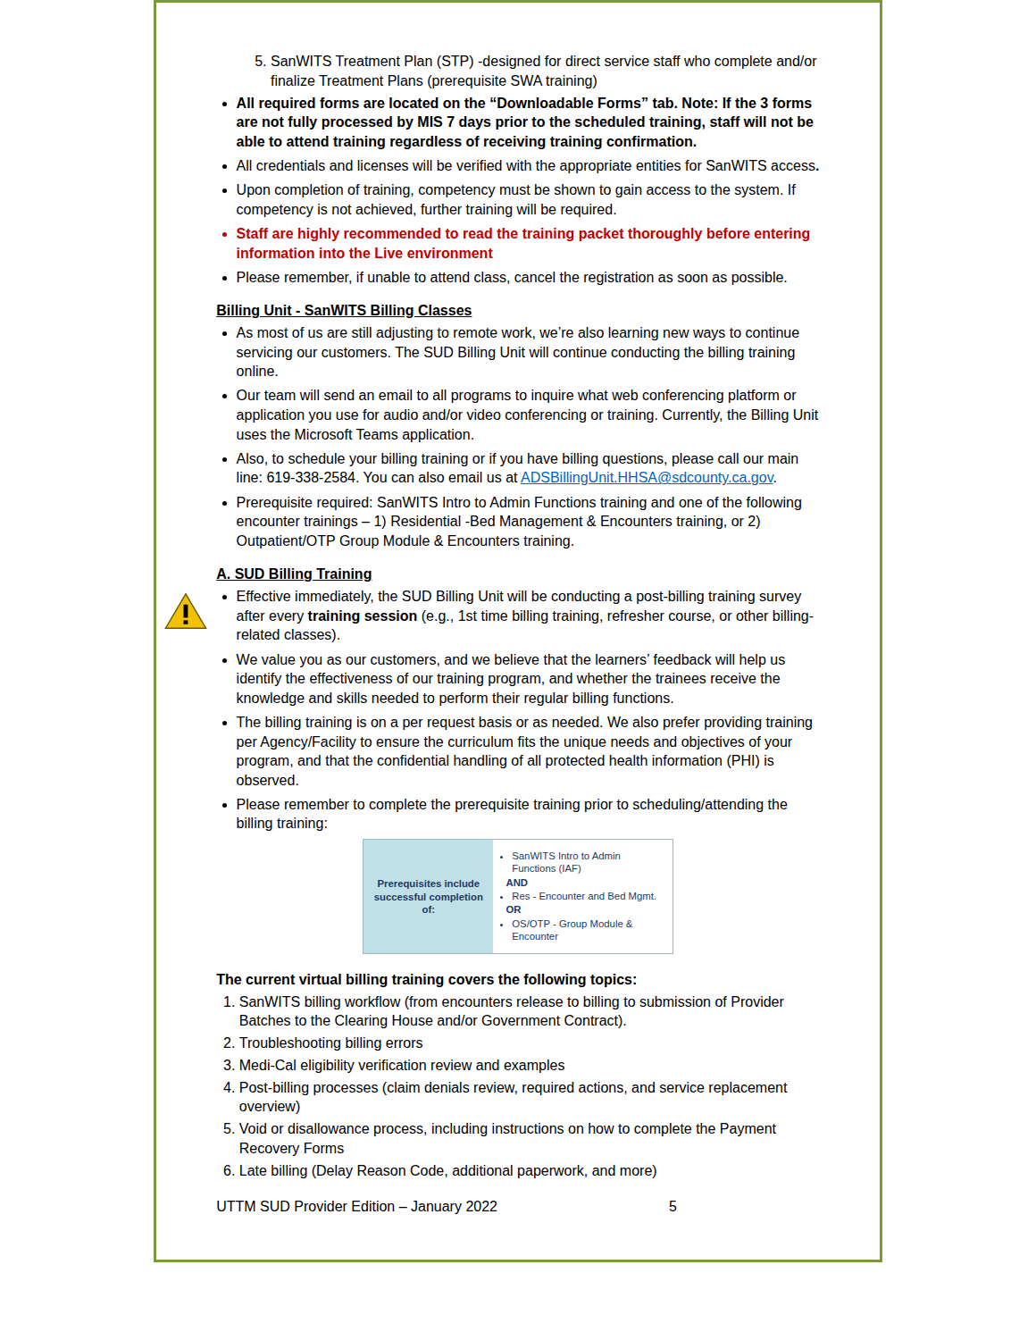SanWITS Treatment Plan (STP) -designed for direct service staff who complete and/or finalize Treatment Plans (prerequisite SWA training)
All required forms are located on the “Downloadable Forms” tab. Note: If the 3 forms are not fully processed by MIS 7 days prior to the scheduled training, staff will not be able to attend training regardless of receiving training confirmation.
All credentials and licenses will be verified with the appropriate entities for SanWITS access.
Upon completion of training, competency must be shown to gain access to the system. If competency is not achieved, further training will be required.
Staff are highly recommended to read the training packet thoroughly before entering information into the Live environment
Please remember, if unable to attend class, cancel the registration as soon as possible.
Billing Unit - SanWITS Billing Classes
As most of us are still adjusting to remote work, we’re also learning new ways to continue servicing our customers. The SUD Billing Unit will continue conducting the billing training online.
Our team will send an email to all programs to inquire what web conferencing platform or application you use for audio and/or video conferencing or training. Currently, the Billing Unit uses the Microsoft Teams application.
Also, to schedule your billing training or if you have billing questions, please call our main line: 619-338-2584. You can also email us at ADSBillingUnit.HHSA@sdcounty.ca.gov.
Prerequisite required: SanWITS Intro to Admin Functions training and one of the following encounter trainings – 1) Residential -Bed Management & Encounters training, or 2) Outpatient/OTP Group Module & Encounters training.
A. SUD Billing Training
Effective immediately, the SUD Billing Unit will be conducting a post-billing training survey after every training session (e.g., 1st time billing training, refresher course, or other billing-related classes).
We value you as our customers, and we believe that the learners’ feedback will help us identify the effectiveness of our training program, and whether the trainees receive the knowledge and skills needed to perform their regular billing functions.
The billing training is on a per request basis or as needed. We also prefer providing training per Agency/Facility to ensure the curriculum fits the unique needs and objectives of your program, and that the confidential handling of all protected health information (PHI) is observed.
Please remember to complete the prerequisite training prior to scheduling/attending the billing training:
Prerequisites include successful completion of:
SanWITS Intro to Admin Functions (IAF)
AND
Res - Encounter and Bed Mgmt.
OR
OS/OTP - Group Module & Encounter
The current virtual billing training covers the following topics:
SanWITS billing workflow (from encounters release to billing to submission of Provider Batches to the Clearing House and/or Government Contract).
Troubleshooting billing errors
Medi-Cal eligibility verification review and examples
Post-billing processes (claim denials review, required actions, and service replacement overview)
Void or disallowance process, including instructions on how to complete the Payment Recovery Forms
Late billing (Delay Reason Code, additional paperwork, and more)
UTTM SUD Provider Edition – January 2022 5